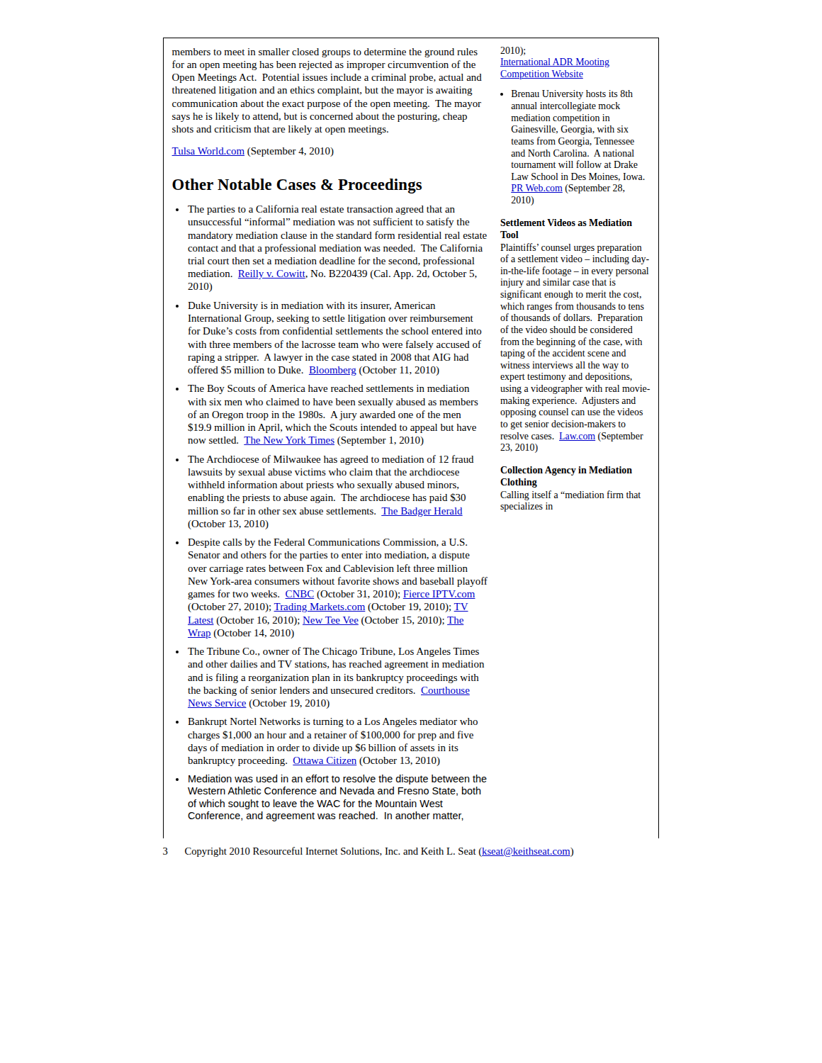members to meet in smaller closed groups to determine the ground rules for an open meeting has been rejected as improper circumvention of the Open Meetings Act. Potential issues include a criminal probe, actual and threatened litigation and an ethics complaint, but the mayor is awaiting communication about the exact purpose of the open meeting. The mayor says he is likely to attend, but is concerned about the posturing, cheap shots and criticism that are likely at open meetings.
Tulsa World.com (September 4, 2010)
Other Notable Cases & Proceedings
The parties to a California real estate transaction agreed that an unsuccessful “informal” mediation was not sufficient to satisfy the mandatory mediation clause in the standard form residential real estate contact and that a professional mediation was needed. The California trial court then set a mediation deadline for the second, professional mediation. Reilly v. Cowitt, No. B220439 (Cal. App. 2d, October 5, 2010)
Duke University is in mediation with its insurer, American International Group, seeking to settle litigation over reimbursement for Duke’s costs from confidential settlements the school entered into with three members of the lacrosse team who were falsely accused of raping a stripper. A lawyer in the case stated in 2008 that AIG had offered $5 million to Duke. Bloomberg (October 11, 2010)
The Boy Scouts of America have reached settlements in mediation with six men who claimed to have been sexually abused as members of an Oregon troop in the 1980s. A jury awarded one of the men $19.9 million in April, which the Scouts intended to appeal but have now settled. The New York Times (September 1, 2010)
The Archdiocese of Milwaukee has agreed to mediation of 12 fraud lawsuits by sexual abuse victims who claim that the archdiocese withheld information about priests who sexually abused minors, enabling the priests to abuse again. The archdiocese has paid $30 million so far in other sex abuse settlements. The Badger Herald (October 13, 2010)
Despite calls by the Federal Communications Commission, a U.S. Senator and others for the parties to enter into mediation, a dispute over carriage rates between Fox and Cablevision left three million New York-area consumers without favorite shows and baseball playoff games for two weeks. CNBC (October 31, 2010); Fierce IPTV.com (October 27, 2010); Trading Markets.com (October 19, 2010); TV Latest (October 16, 2010); New Tee Vee (October 15, 2010); The Wrap (October 14, 2010)
The Tribune Co., owner of The Chicago Tribune, Los Angeles Times and other dailies and TV stations, has reached agreement in mediation and is filing a reorganization plan in its bankruptcy proceedings with the backing of senior lenders and unsecured creditors. Courthouse News Service (October 19, 2010)
Bankrupt Nortel Networks is turning to a Los Angeles mediator who charges $1,000 an hour and a retainer of $100,000 for prep and five days of mediation in order to divide up $6 billion of assets in its bankruptcy proceeding. Ottawa Citizen (October 13, 2010)
Mediation was used in an effort to resolve the dispute between the Western Athletic Conference and Nevada and Fresno State, both of which sought to leave the WAC for the Mountain West Conference, and agreement was reached. In another matter,
2010);
International ADR Mooting Competition Website
Brenau University hosts its 8th annual intercollegiate mock mediation competition in Gainesville, Georgia, with six teams from Georgia, Tennessee and North Carolina. A national tournament will follow at Drake Law School in Des Moines, Iowa. PR Web.com (September 28, 2010)
Settlement Videos as Mediation Tool
Plaintiffs’ counsel urges preparation of a settlement video – including day-in-the-life footage – in every personal injury and similar case that is significant enough to merit the cost, which ranges from thousands to tens of thousands of dollars. Preparation of the video should be considered from the beginning of the case, with taping of the accident scene and witness interviews all the way to expert testimony and depositions, using a videographer with real movie-making experience. Adjusters and opposing counsel can use the videos to get senior decision-makers to resolve cases. Law.com (September 23, 2010)
Collection Agency in Mediation Clothing
Calling itself a “mediation firm that specializes in
3 Copyright 2010 Resourceful Internet Solutions, Inc. and Keith L. Seat (kseat@keithseat.com)